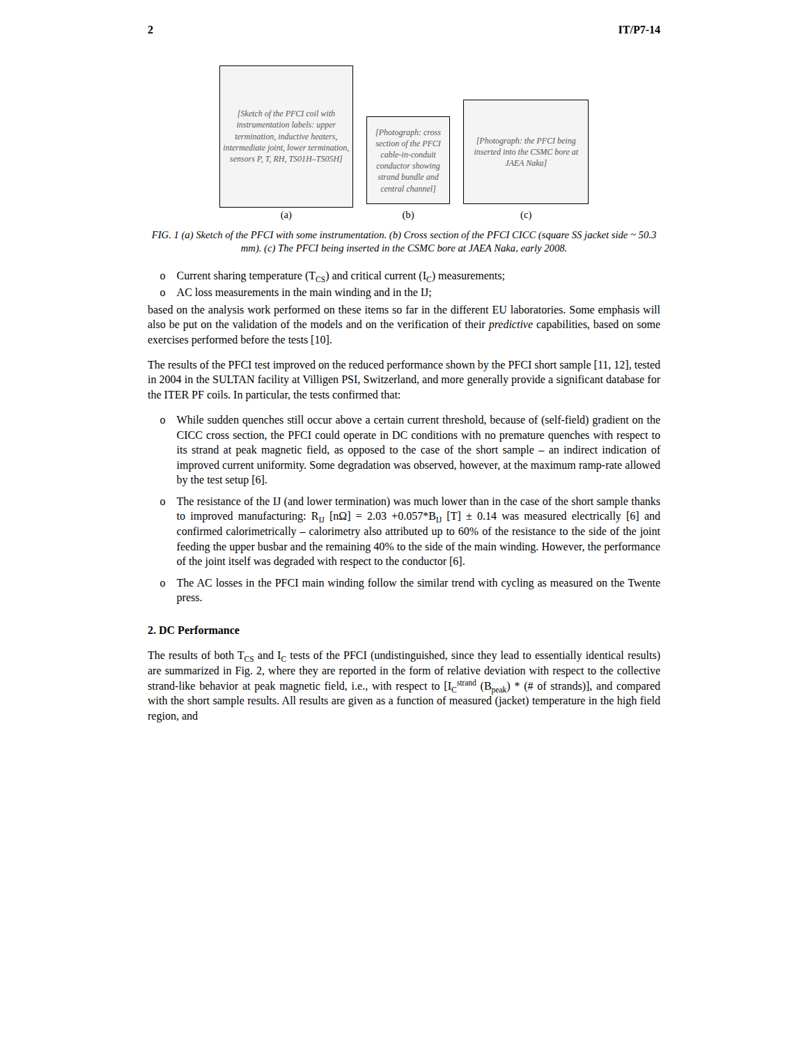2 IT/P7-14
[Sketch of the PFCI coil with instrumentation labels: upper termination, inductive heaters, intermediate joint, lower termination, sensors P, T, RH, TS01H–TS05H]
(a)
[Photograph: cross section of the PFCI cable-in-conduit conductor showing strand bundle and central channel]
(b)
[Photograph: the PFCI being inserted into the CSMC bore at JAEA Naka]
(c)
FIG. 1 (a) Sketch of the PFCI with some instrumentation. (b) Cross section of the PFCI CICC (square SS jacket side ~ 50.3 mm). (c) The PFCI being inserted in the CSMC bore at JAEA Naka, early 2008.
Current sharing temperature (TCS) and critical current (IC) measurements;
AC loss measurements in the main winding and in the IJ;
based on the analysis work performed on these items so far in the different EU laboratories. Some emphasis will also be put on the validation of the models and on the verification of their predictive capabilities, based on some exercises performed before the tests [10].
The results of the PFCI test improved on the reduced performance shown by the PFCI short sample [11, 12], tested in 2004 in the SULTAN facility at Villigen PSI, Switzerland, and more generally provide a significant database for the ITER PF coils. In particular, the tests confirmed that:
While sudden quenches still occur above a certain current threshold, because of (self-field) gradient on the CICC cross section, the PFCI could operate in DC conditions with no premature quenches with respect to its strand at peak magnetic field, as opposed to the case of the short sample – an indirect indication of improved current uniformity. Some degradation was observed, however, at the maximum ramp-rate allowed by the test setup [6].
The resistance of the IJ (and lower termination) was much lower than in the case of the short sample thanks to improved manufacturing: RIJ [nΩ] = 2.03 +0.057*BIJ [T] ± 0.14 was measured electrically [6] and confirmed calorimetrically – calorimetry also attributed up to 60% of the resistance to the side of the joint feeding the upper busbar and the remaining 40% to the side of the main winding. However, the performance of the joint itself was degraded with respect to the conductor [6].
The AC losses in the PFCI main winding follow the similar trend with cycling as measured on the Twente press.
2. DC Performance
The results of both TCS and IC tests of the PFCI (undistinguished, since they lead to essentially identical results) are summarized in Fig. 2, where they are reported in the form of relative deviation with respect to the collective strand-like behavior at peak magnetic field, i.e., with respect to [ICstrand (Bpeak) * (# of strands)], and compared with the short sample results. All results are given as a function of measured (jacket) temperature in the high field region, and